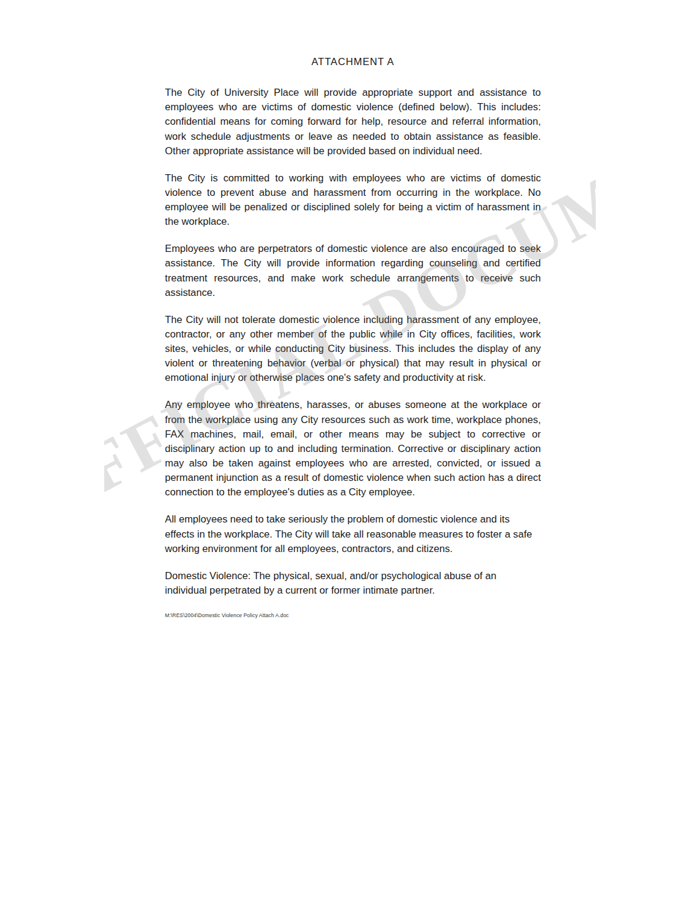UNOFFICIAL DOCUMENT
ATTACHMENT A
The City of University Place will provide appropriate support and assistance to employees who are victims of domestic violence (defined below). This includes: confidential means for coming forward for help, resource and referral information, work schedule adjustments or leave as needed to obtain assistance as feasible. Other appropriate assistance will be provided based on individual need.
The City is committed to working with employees who are victims of domestic violence to prevent abuse and harassment from occurring in the workplace. No employee will be penalized or disciplined solely for being a victim of harassment in the workplace.
Employees who are perpetrators of domestic violence are also encouraged to seek assistance. The City will provide information regarding counseling and certified treatment resources, and make work schedule arrangements to receive such assistance.
The City will not tolerate domestic violence including harassment of any employee, contractor, or any other member of the public while in City offices, facilities, work sites, vehicles, or while conducting City business. This includes the display of any violent or threatening behavior (verbal or physical) that may result in physical or emotional injury or otherwise places one's safety and productivity at risk.
Any employee who threatens, harasses, or abuses someone at the workplace or from the workplace using any City resources such as work time, workplace phones, FAX machines, mail, email, or other means may be subject to corrective or disciplinary action up to and including termination. Corrective or disciplinary action may also be taken against employees who are arrested, convicted, or issued a permanent injunction as a result of domestic violence when such action has a direct connection to the employee's duties as a City employee.
All employees need to take seriously the problem of domestic violence and its effects in the workplace. The City will take all reasonable measures to foster a safe working environment for all employees, contractors, and citizens.
Domestic Violence: The physical, sexual, and/or psychological abuse of an individual perpetrated by a current or former intimate partner.
M:\RES\2004\Domestic Violence Policy Attach A.doc